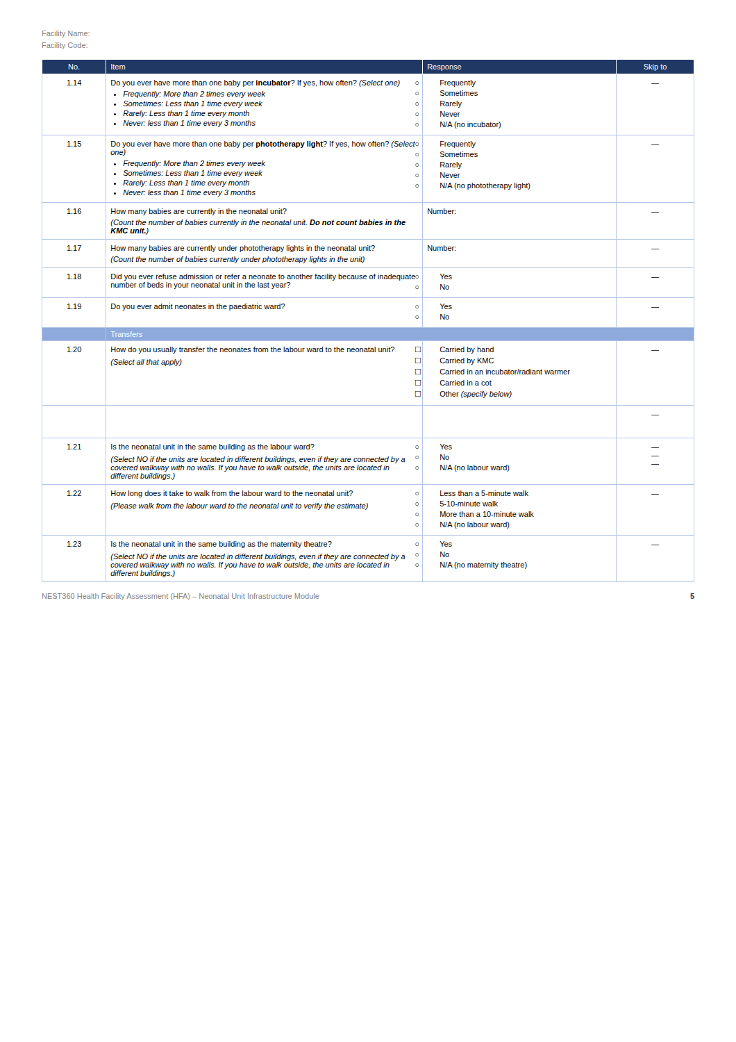Facility Name:
Facility Code:
| No. | Item | Response | Skip to |
| --- | --- | --- | --- |
| 1.14 | Do you ever have more than one baby per incubator ? If yes, how often? (Select one) Frequently: More than 2 times every week Sometimes: Less than 1 time every week Rarely: Less than 1 time every month Never: less than 1 time every 3 months | ○ Frequently ○ Sometimes ○ Rarely ○ Never ○ N/A (no incubator) | — |
| 1.15 | Do you ever have more than one baby per phototherapy light ? If yes, how often? (Select one) Frequently: More than 2 times every week Sometimes: Less than 1 time every week Rarely: Less than 1 time every month Never: less than 1 time every 3 months | ○ Frequently ○ Sometimes ○ Rarely ○ Never ○ N/A (no phototherapy light) | — |
| 1.16 | How many babies are currently in the neonatal unit? (Count the number of babies currently in the neonatal unit. Do not count babies in the KMC unit. ) | Number: | — |
| 1.17 | How many babies are currently under phototherapy lights in the neonatal unit? (Count the number of babies currently under phototherapy lights in the unit) | Number: | — |
| 1.18 | Did you ever refuse admission or refer a neonate to another facility because of inadequate number of beds in your neonatal unit in the last year? | ○ Yes ○ No | — |
| 1.19 | Do you ever admit neonates in the paediatric ward? | ○ Yes ○ No | — |
| | Transfers |
| 1.20 | How do you usually transfer the neonates from the labour ward to the neonatal unit? (Select all that apply) | ☐ Carried by hand ☐ Carried by KMC ☐ Carried in an incubator/radiant warmer ☐ Carried in a cot ☐ Other (specify below) | — |
| | | | — |
| 1.21 | Is the neonatal unit in the same building as the labour ward? (Select NO if the units are located in different buildings, even if they are connected by a covered walkway with no walls. If you have to walk outside, the units are located in different buildings.) | ○ Yes ○ No ○ N/A (no labour ward) | — — — |
| 1.22 | How long does it take to walk from the labour ward to the neonatal unit? (Please walk from the labour ward to the neonatal unit to verify the estimate) | ○ Less than a 5-minute walk ○ 5-10-minute walk ○ More than a 10-minute walk ○ N/A (no labour ward) | — |
| 1.23 | Is the neonatal unit in the same building as the maternity theatre? (Select NO if the units are located in different buildings, even if they are connected by a covered walkway with no walls. If you have to walk outside, the units are located in different buildings.) | ○ Yes ○ No ○ N/A (no maternity theatre) | — |
NEST360 Health Facility Assessment (HFA) – Neonatal Unit Infrastructure Module 5